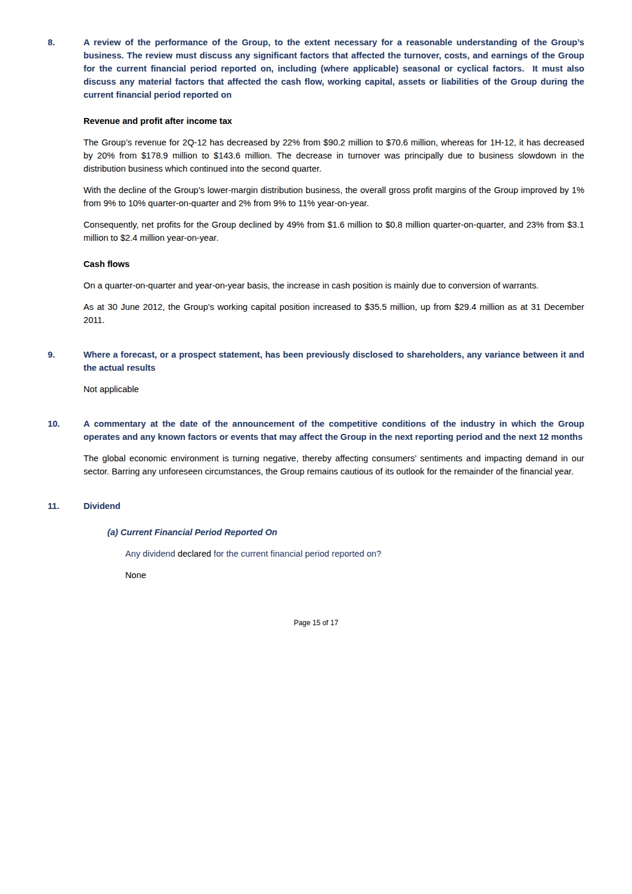8.
A review of the performance of the Group, to the extent necessary for a reasonable understanding of the Group’s business. The review must discuss any significant factors that affected the turnover, costs, and earnings of the Group for the current financial period reported on, including (where applicable) seasonal or cyclical factors. It must also discuss any material factors that affected the cash flow, working capital, assets or liabilities of the Group during the current financial period reported on
Revenue and profit after income tax
The Group’s revenue for 2Q-12 has decreased by 22% from $90.2 million to $70.6 million, whereas for 1H-12, it has decreased by 20% from $178.9 million to $143.6 million. The decrease in turnover was principally due to business slowdown in the distribution business which continued into the second quarter.
With the decline of the Group’s lower-margin distribution business, the overall gross profit margins of the Group improved by 1% from 9% to 10% quarter-on-quarter and 2% from 9% to 11% year-on-year.
Consequently, net profits for the Group declined by 49% from $1.6 million to $0.8 million quarter-on-quarter, and 23% from $3.1 million to $2.4 million year-on-year.
Cash flows
On a quarter-on-quarter and year-on-year basis, the increase in cash position is mainly due to conversion of warrants.
As at 30 June 2012, the Group’s working capital position increased to $35.5 million, up from $29.4 million as at 31 December 2011.
9.
Where a forecast, or a prospect statement, has been previously disclosed to shareholders, any variance between it and the actual results
Not applicable
10.
A commentary at the date of the announcement of the competitive conditions of the industry in which the Group operates and any known factors or events that may affect the Group in the next reporting period and the next 12 months
The global economic environment is turning negative, thereby affecting consumers’ sentiments and impacting demand in our sector. Barring any unforeseen circumstances, the Group remains cautious of its outlook for the remainder of the financial year.
11.
Dividend
(a) Current Financial Period Reported On
Any dividend declared for the current financial period reported on?
None
Page 15 of 17